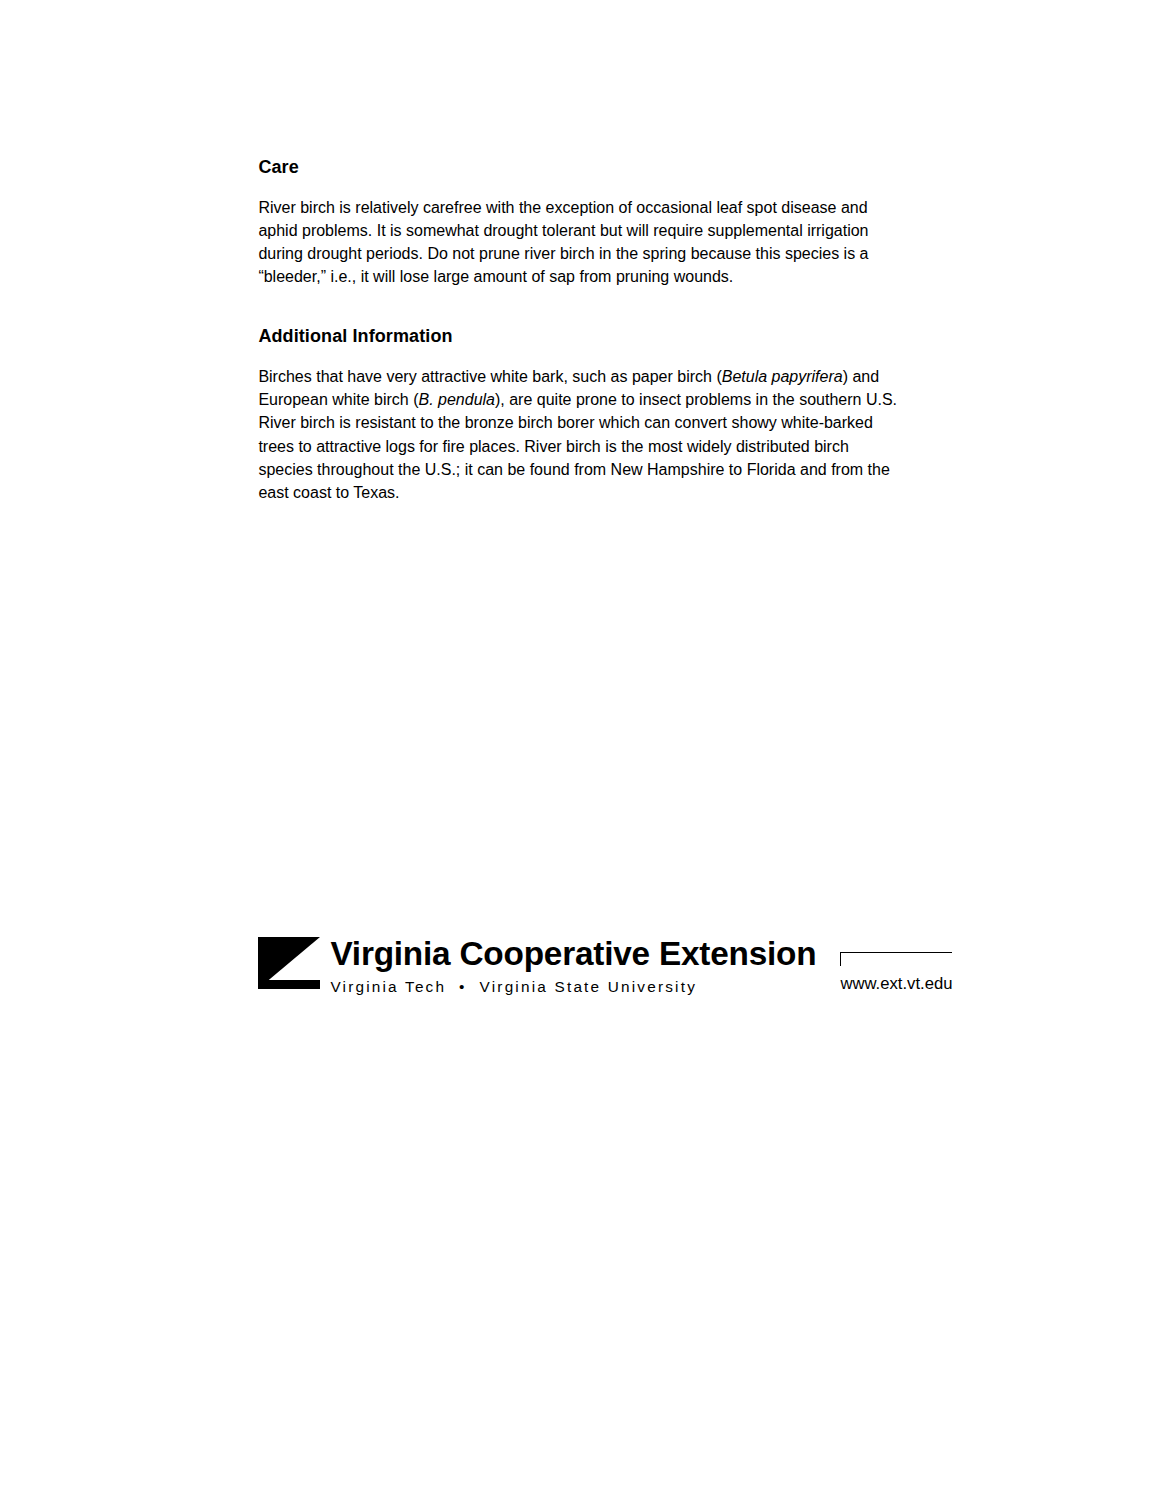Care
River birch is relatively carefree with the exception of occasional leaf spot disease and aphid problems. It is somewhat drought tolerant but will require supplemental irrigation during drought periods. Do not prune river birch in the spring because this species is a “bleeder,” i.e., it will lose large amount of sap from pruning wounds.
Additional Information
Birches that have very attractive white bark, such as paper birch (Betula papyrifera) and European white birch (B. pendula), are quite prone to insect problems in the southern U.S. River birch is resistant to the bronze birch borer which can convert showy white-barked trees to attractive logs for fire places. River birch is the most widely distributed birch species throughout the U.S.; it can be found from New Hampshire to Florida and from the east coast to Texas.
Virginia Cooperative Extension
Virginia Tech • Virginia State University
www.ext.vt.edu